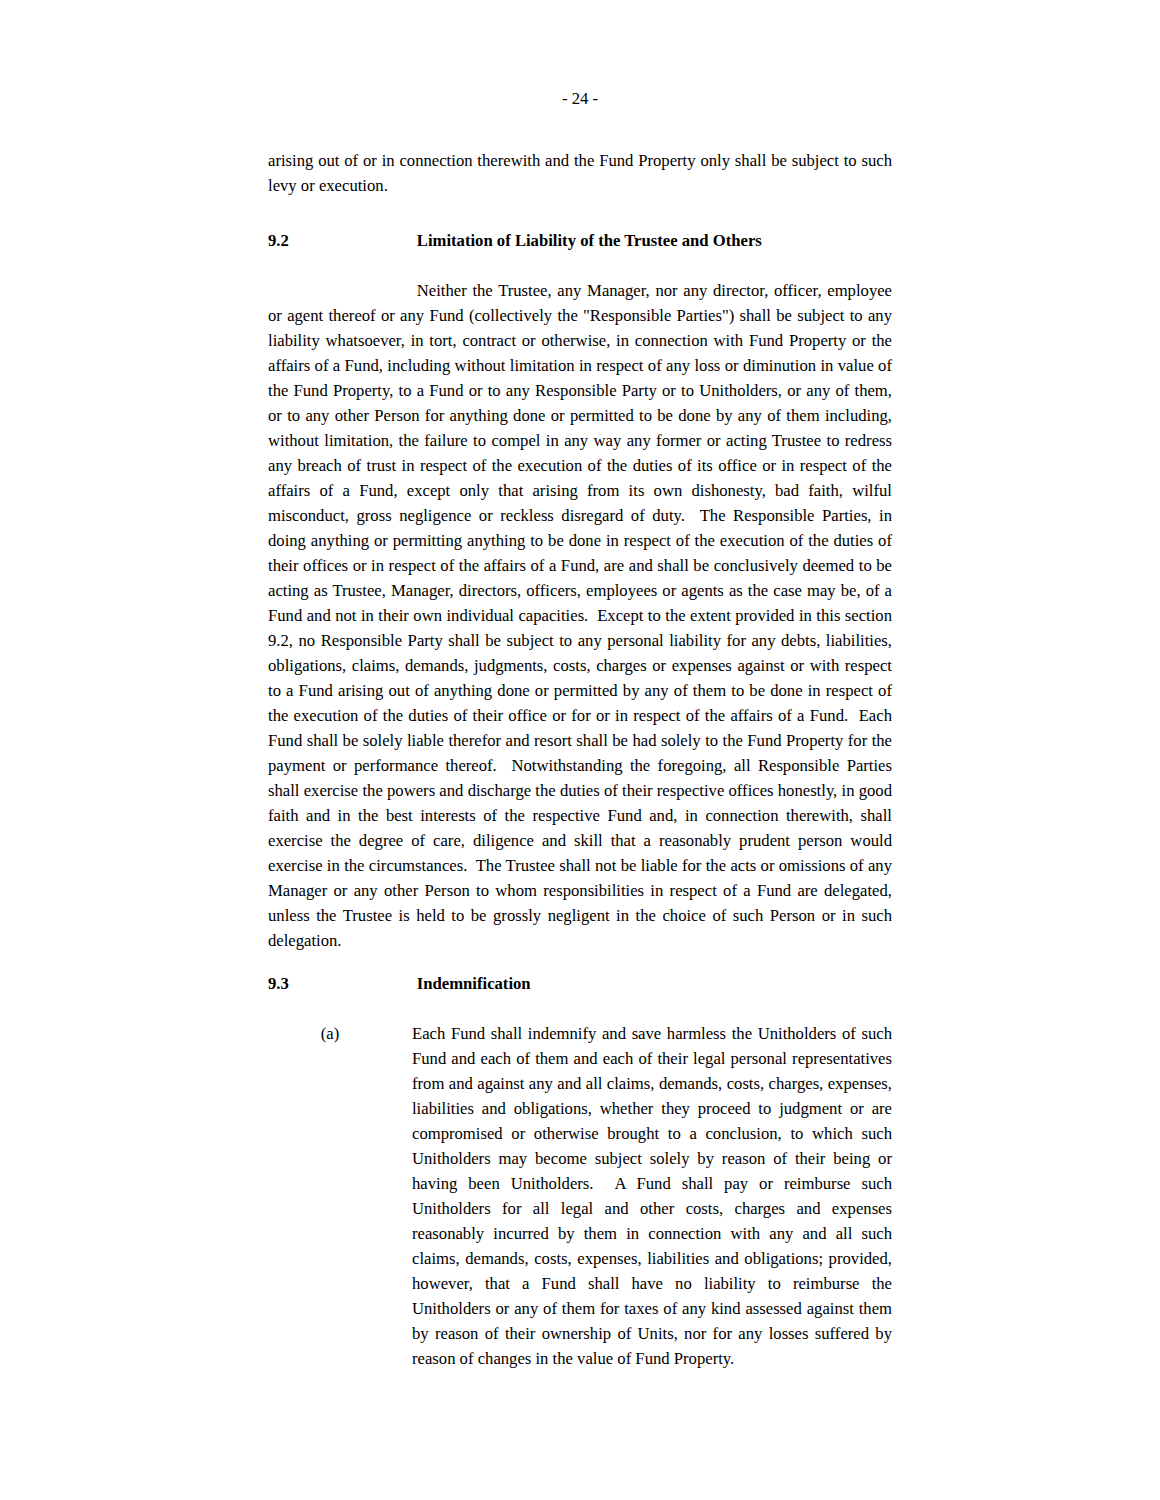- 24 -
arising out of or in connection therewith and the Fund Property only shall be subject to such levy or execution.
9.2 Limitation of Liability of the Trustee and Others
Neither the Trustee, any Manager, nor any director, officer, employee or agent thereof or any Fund (collectively the "Responsible Parties") shall be subject to any liability whatsoever, in tort, contract or otherwise, in connection with Fund Property or the affairs of a Fund, including without limitation in respect of any loss or diminution in value of the Fund Property, to a Fund or to any Responsible Party or to Unitholders, or any of them, or to any other Person for anything done or permitted to be done by any of them including, without limitation, the failure to compel in any way any former or acting Trustee to redress any breach of trust in respect of the execution of the duties of its office or in respect of the affairs of a Fund, except only that arising from its own dishonesty, bad faith, wilful misconduct, gross negligence or reckless disregard of duty. The Responsible Parties, in doing anything or permitting anything to be done in respect of the execution of the duties of their offices or in respect of the affairs of a Fund, are and shall be conclusively deemed to be acting as Trustee, Manager, directors, officers, employees or agents as the case may be, of a Fund and not in their own individual capacities. Except to the extent provided in this section 9.2, no Responsible Party shall be subject to any personal liability for any debts, liabilities, obligations, claims, demands, judgments, costs, charges or expenses against or with respect to a Fund arising out of anything done or permitted by any of them to be done in respect of the execution of the duties of their office or for or in respect of the affairs of a Fund. Each Fund shall be solely liable therefor and resort shall be had solely to the Fund Property for the payment or performance thereof. Notwithstanding the foregoing, all Responsible Parties shall exercise the powers and discharge the duties of their respective offices honestly, in good faith and in the best interests of the respective Fund and, in connection therewith, shall exercise the degree of care, diligence and skill that a reasonably prudent person would exercise in the circumstances. The Trustee shall not be liable for the acts or omissions of any Manager or any other Person to whom responsibilities in respect of a Fund are delegated, unless the Trustee is held to be grossly negligent in the choice of such Person or in such delegation.
9.3 Indemnification
(a) Each Fund shall indemnify and save harmless the Unitholders of such Fund and each of them and each of their legal personal representatives from and against any and all claims, demands, costs, charges, expenses, liabilities and obligations, whether they proceed to judgment or are compromised or otherwise brought to a conclusion, to which such Unitholders may become subject solely by reason of their being or having been Unitholders. A Fund shall pay or reimburse such Unitholders for all legal and other costs, charges and expenses reasonably incurred by them in connection with any and all such claims, demands, costs, expenses, liabilities and obligations; provided, however, that a Fund shall have no liability to reimburse the Unitholders or any of them for taxes of any kind assessed against them by reason of their ownership of Units, nor for any losses suffered by reason of changes in the value of Fund Property.